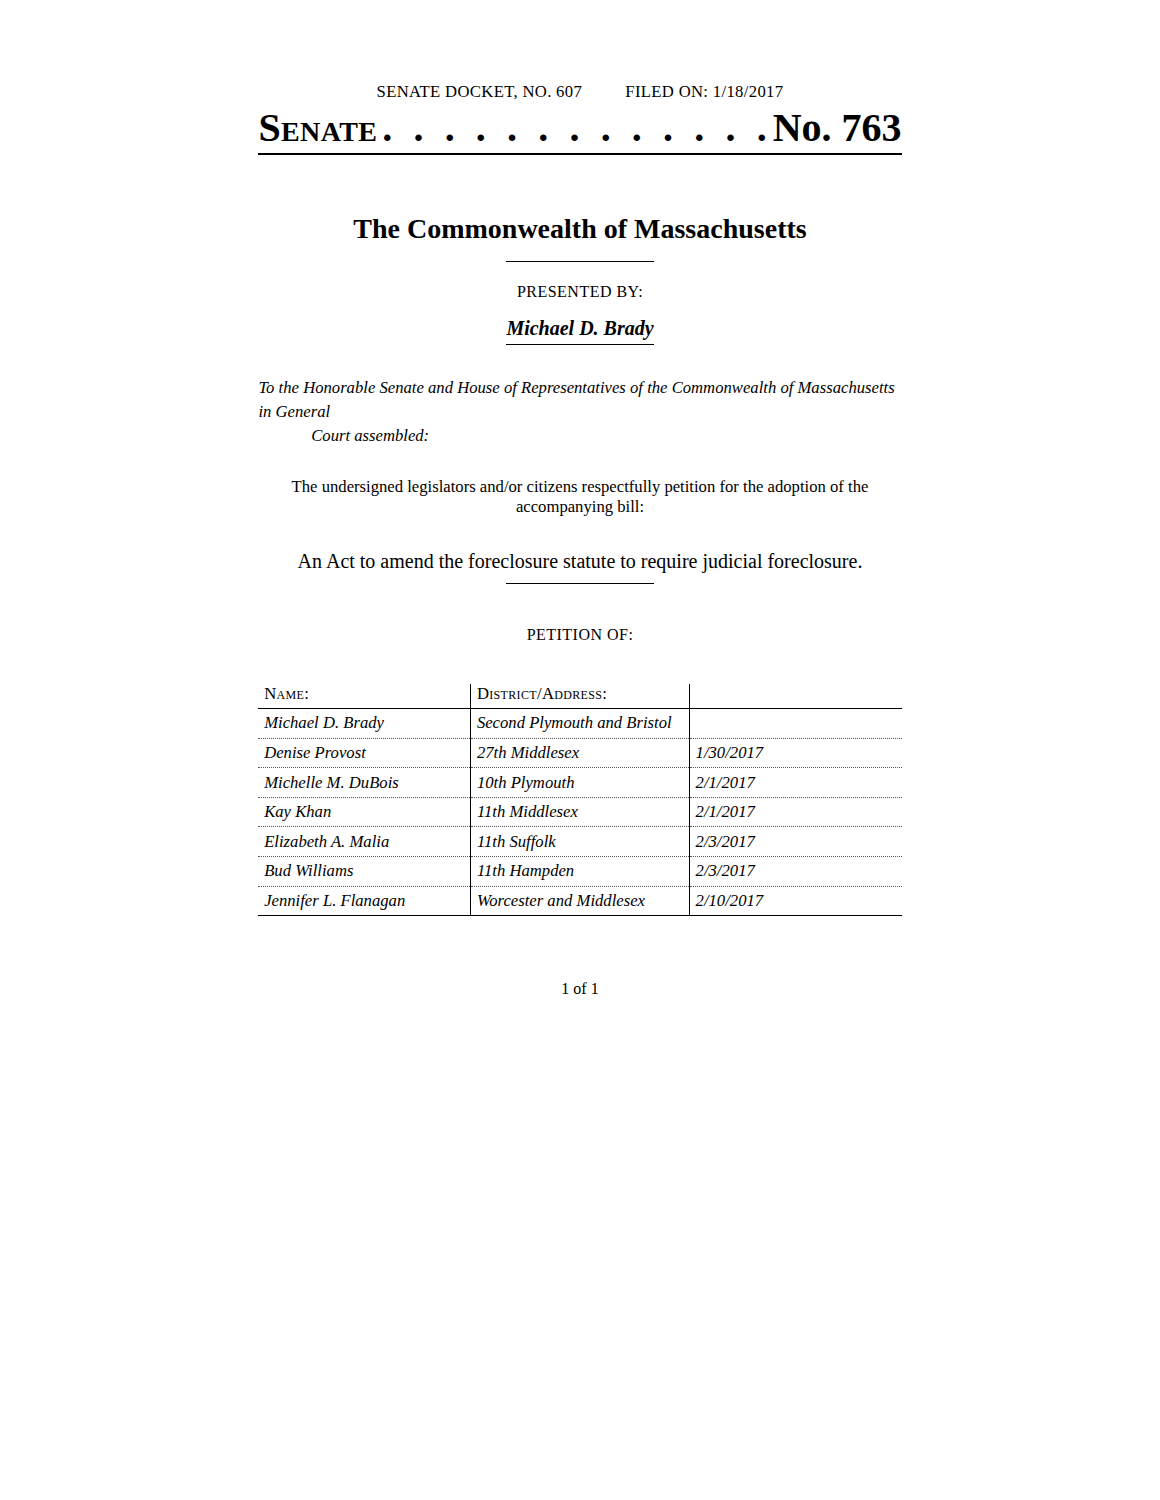SENATE DOCKET, NO. 607 FILED ON: 1/18/2017
Senate . . . . . . . . . . . . . . . No. 763
The Commonwealth of Massachusetts
PRESENTED BY:
Michael D. Brady
To the Honorable Senate and House of Representatives of the Commonwealth of Massachusetts in General Court assembled:
The undersigned legislators and/or citizens respectfully petition for the adoption of the accompanying bill:
An Act to amend the foreclosure statute to require judicial foreclosure.
PETITION OF:
| Name: | District/Address: | |
| --- | --- | --- |
| Michael D. Brady | Second Plymouth and Bristol | |
| Denise Provost | 27th Middlesex | 1/30/2017 |
| Michelle M. DuBois | 10th Plymouth | 2/1/2017 |
| Kay Khan | 11th Middlesex | 2/1/2017 |
| Elizabeth A. Malia | 11th Suffolk | 2/3/2017 |
| Bud Williams | 11th Hampden | 2/3/2017 |
| Jennifer L. Flanagan | Worcester and Middlesex | 2/10/2017 |
1 of 1